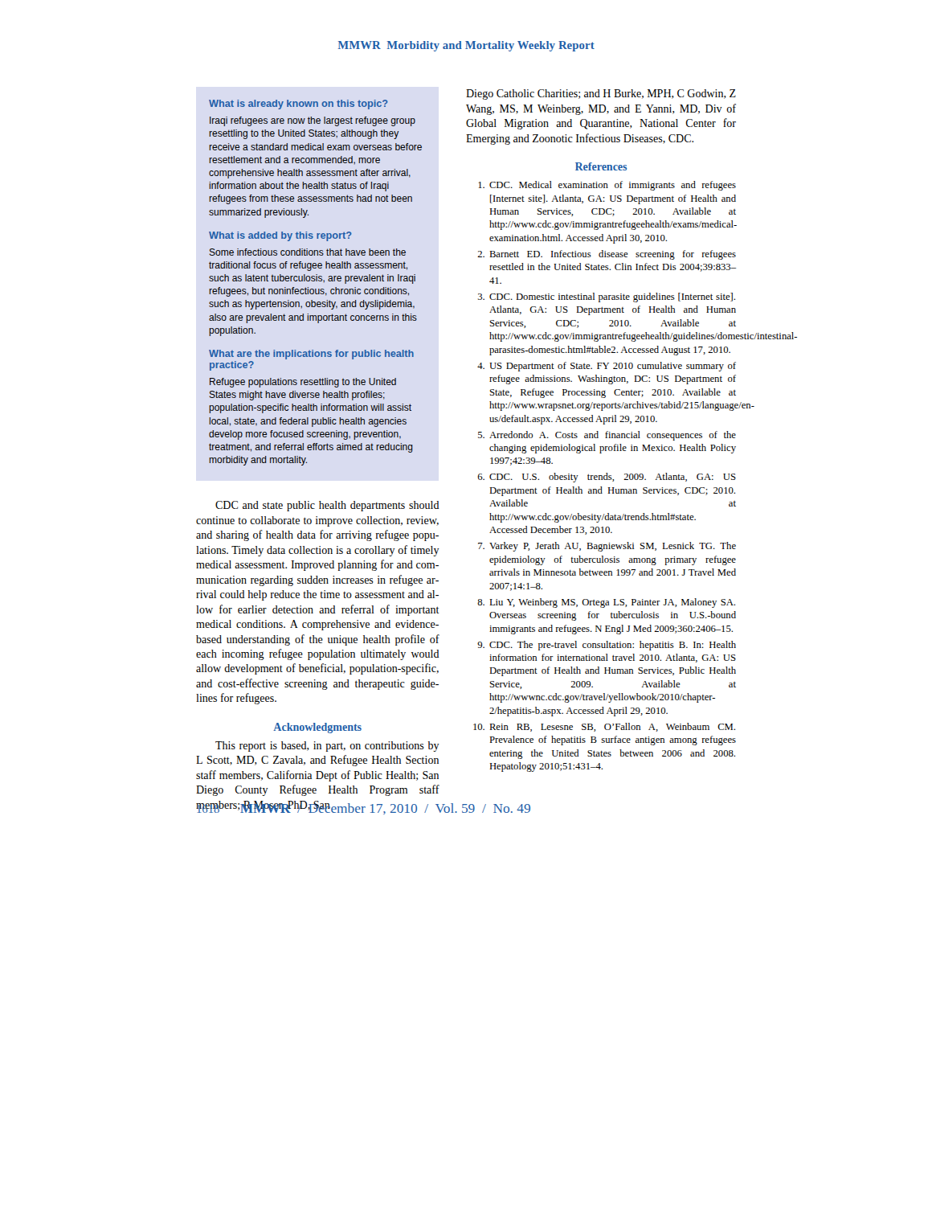MMWR Morbidity and Mortality Weekly Report
What is already known on this topic?
Iraqi refugees are now the largest refugee group resettling to the United States; although they receive a standard medical exam overseas before resettlement and a recommended, more comprehensive health assessment after arrival, information about the health status of Iraqi refugees from these assessments had not been summarized previously.
What is added by this report?
Some infectious conditions that have been the traditional focus of refugee health assessment, such as latent tuberculosis, are prevalent in Iraqi refugees, but noninfectious, chronic conditions, such as hypertension, obesity, and dyslipidemia, also are prevalent and important concerns in this population.
What are the implications for public health practice?
Refugee populations resettling to the United States might have diverse health profiles; population-specific health information will assist local, state, and federal public health agencies develop more focused screening, prevention, treatment, and referral efforts aimed at reducing morbidity and mortality.
CDC and state public health departments should continue to collaborate to improve collection, review, and sharing of health data for arriving refugee populations. Timely data collection is a corollary of timely medical assessment. Improved planning for and communication regarding sudden increases in refugee arrival could help reduce the time to assessment and allow for earlier detection and referral of important medical conditions. A comprehensive and evidence-based understanding of the unique health profile of each incoming refugee population ultimately would allow development of beneficial, population-specific, and cost-effective screening and therapeutic guidelines for refugees.
Acknowledgments
This report is based, in part, on contributions by L Scott, MD, C Zavala, and Refugee Health Section staff members, California Dept of Public Health; San Diego County Refugee Health Program staff members; R Moser, PhD, San
Diego Catholic Charities; and H Burke, MPH, C Godwin, Z Wang, MS, M Weinberg, MD, and E Yanni, MD, Div of Global Migration and Quarantine, National Center for Emerging and Zoonotic Infectious Diseases, CDC.
References
CDC. Medical examination of immigrants and refugees [Internet site]. Atlanta, GA: US Department of Health and Human Services, CDC; 2010. Available at http://www.cdc.gov/immigrantrefugeehealth/exams/medical-examination.html. Accessed April 30, 2010.
Barnett ED. Infectious disease screening for refugees resettled in the United States. Clin Infect Dis 2004;39:833–41.
CDC. Domestic intestinal parasite guidelines [Internet site]. Atlanta, GA: US Department of Health and Human Services, CDC; 2010. Available at http://www.cdc.gov/immigrantrefugeehealth/guidelines/domestic/intestinal-parasites-domestic.html#table2. Accessed August 17, 2010.
US Department of State. FY 2010 cumulative summary of refugee admissions. Washington, DC: US Department of State, Refugee Processing Center; 2010. Available at http://www.wrapsnet.org/reports/archives/tabid/215/language/en-us/default.aspx. Accessed April 29, 2010.
Arredondo A. Costs and financial consequences of the changing epidemiological profile in Mexico. Health Policy 1997;42:39–48.
CDC. U.S. obesity trends, 2009. Atlanta, GA: US Department of Health and Human Services, CDC; 2010. Available at http://www.cdc.gov/obesity/data/trends.html#state. Accessed December 13, 2010.
Varkey P, Jerath AU, Bagniewski SM, Lesnick TG. The epidemiology of tuberculosis among primary refugee arrivals in Minnesota between 1997 and 2001. J Travel Med 2007;14:1–8.
Liu Y, Weinberg MS, Ortega LS, Painter JA, Maloney SA. Overseas screening for tuberculosis in U.S.-bound immigrants and refugees. N Engl J Med 2009;360:2406–15.
CDC. The pre-travel consultation: hepatitis B. In: Health information for international travel 2010. Atlanta, GA: US Department of Health and Human Services, Public Health Service, 2009. Available at http://wwwnc.cdc.gov/travel/yellowbook/2010/chapter-2/hepatitis-b.aspx. Accessed April 29, 2010.
Rein RB, Lesesne SB, O’Fallon A, Weinbaum CM. Prevalence of hepatitis B surface antigen among refugees entering the United States between 2006 and 2008. Hepatology 2010;51:431–4.
1618 MMWR / December 17, 2010 / Vol. 59 / No. 49